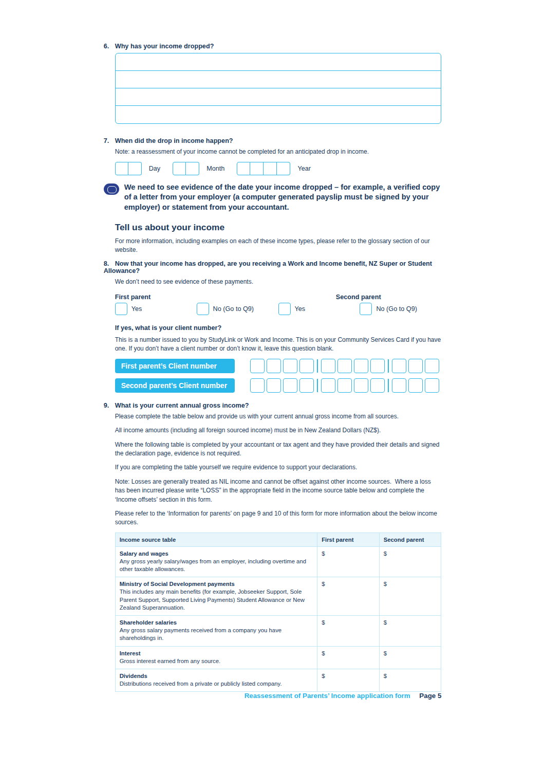6. Why has your income dropped?
7. When did the drop in income happen?
Note: a reassessment of your income cannot be completed for an anticipated drop in income.
Day
Month
Year
We need to see evidence of the date your income dropped – for example, a verified copy of a letter from your employer (a computer generated payslip must be signed by your employer) or statement from your accountant.
Tell us about your income
For more information, including examples on each of these income types, please refer to the glossary section of our website.
8. Now that your income has dropped, are you receiving a Work and Income benefit, NZ Super or Student Allowance?
We don’t need to see evidence of these payments.
First parent
Second parent
Yes
No (Go to Q9)
Yes
No (Go to Q9)
If yes, what is your client number?
This is a number issued to you by StudyLink or Work and Income. This is on your Community Services Card if you have one. If you don’t have a client number or don’t know it, leave this question blank.
First parent’s Client number
Second parent’s Client number
9. What is your current annual gross income?
Please complete the table below and provide us with your current annual gross income from all sources.
All income amounts (including all foreign sourced income) must be in New Zealand Dollars (NZ$).
Where the following table is completed by your accountant or tax agent and they have provided their details and signed the declaration page, evidence is not required.
If you are completing the table yourself we require evidence to support your declarations.
Note: Losses are generally treated as NIL income and cannot be offset against other income sources. Where a loss has been incurred please write “LOSS” in the appropriate field in the income source table below and complete the ‘Income offsets’ section in this form.
Please refer to the ‘Information for parents’ on page 9 and 10 of this form for more information about the below income sources.
| Income source table | First parent | Second parent |
| --- | --- | --- |
| Salary and wages Any gross yearly salary/wages from an employer, including overtime and other taxable allowances. | $ | $ |
| Ministry of Social Development payments This includes any main benefits (for example, Jobseeker Support, Sole Parent Support, Supported Living Payments) Student Allowance or New Zealand Superannuation. | $ | $ |
| Shareholder salaries Any gross salary payments received from a company you have shareholdings in. | $ | $ |
| Interest Gross interest earned from any source. | $ | $ |
| Dividends Distributions received from a private or publicly listed company. | $ | $ |
Reassessment of Parents’ Income application form Page 5